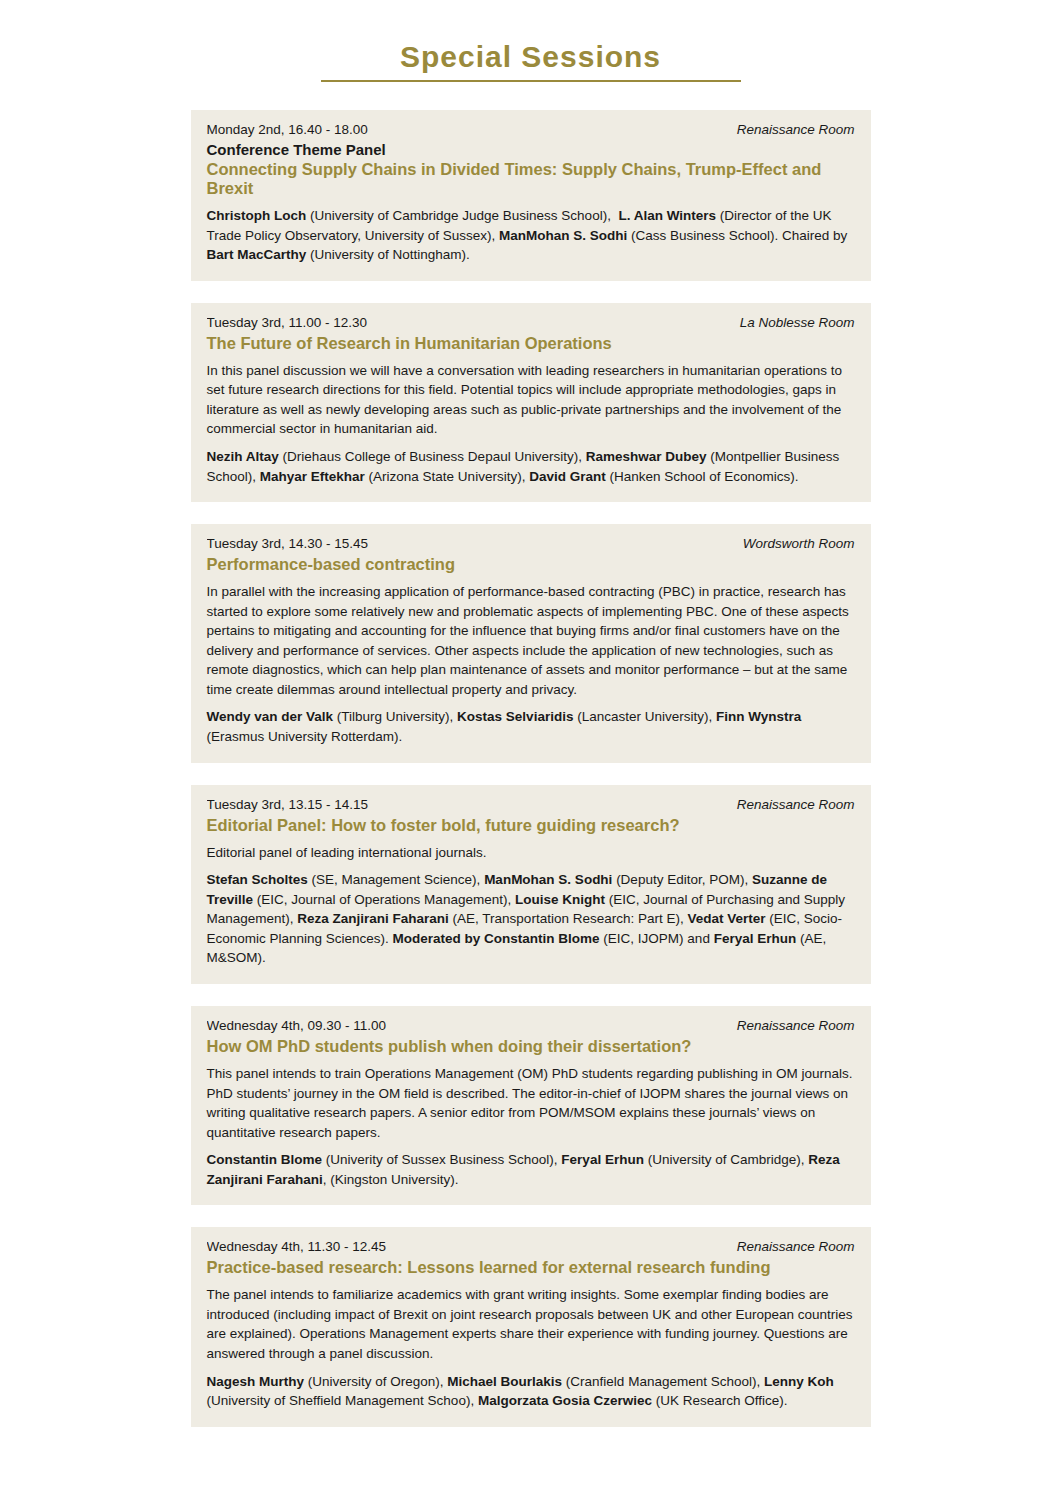Special Sessions
Monday 2nd, 16.40 - 18.00 Renaissance Room
Conference Theme Panel
Connecting Supply Chains in Divided Times: Supply Chains, Trump-Effect and Brexit
Christoph Loch (University of Cambridge Judge Business School), L. Alan Winters (Director of the UK Trade Policy Observatory, University of Sussex), ManMohan S. Sodhi (Cass Business School). Chaired by Bart MacCarthy (University of Nottingham).
Tuesday 3rd, 11.00 - 12.30 La Noblesse Room
The Future of Research in Humanitarian Operations
In this panel discussion we will have a conversation with leading researchers in humanitarian operations to set future research directions for this field. Potential topics will include appropriate methodologies, gaps in literature as well as newly developing areas such as public-private partnerships and the involvement of the commercial sector in humanitarian aid.
Nezih Altay (Driehaus College of Business Depaul University), Rameshwar Dubey (Montpellier Business School), Mahyar Eftekhar (Arizona State University), David Grant (Hanken School of Economics).
Tuesday 3rd, 14.30 - 15.45 Wordsworth Room
Performance-based contracting
In parallel with the increasing application of performance-based contracting (PBC) in practice, research has started to explore some relatively new and problematic aspects of implementing PBC. One of these aspects pertains to mitigating and accounting for the influence that buying firms and/or final customers have on the delivery and performance of services. Other aspects include the application of new technologies, such as remote diagnostics, which can help plan maintenance of assets and monitor performance – but at the same time create dilemmas around intellectual property and privacy.
Wendy van der Valk (Tilburg University), Kostas Selviaridis (Lancaster University), Finn Wynstra (Erasmus University Rotterdam).
Tuesday 3rd, 13.15 - 14.15 Renaissance Room
Editorial Panel: How to foster bold, future guiding research?
Editorial panel of leading international journals.
Stefan Scholtes (SE, Management Science), ManMohan S. Sodhi (Deputy Editor, POM), Suzanne de Treville (EIC, Journal of Operations Management), Louise Knight (EIC, Journal of Purchasing and Supply Management), Reza Zanjirani Faharani (AE, Transportation Research: Part E), Vedat Verter (EIC, Socio-Economic Planning Sciences). Moderated by Constantin Blome (EIC, IJOPM) and Feryal Erhun (AE, M&SOM).
Wednesday 4th, 09.30 - 11.00 Renaissance Room
How OM PhD students publish when doing their dissertation?
This panel intends to train Operations Management (OM) PhD students regarding publishing in OM journals. PhD students’ journey in the OM field is described. The editor-in-chief of IJOPM shares the journal views on writing qualitative research papers. A senior editor from POM/MSOM explains these journals’ views on quantitative research papers.
Constantin Blome (Univerity of Sussex Business School), Feryal Erhun (University of Cambridge), Reza Zanjirani Farahani, (Kingston University).
Wednesday 4th, 11.30 - 12.45 Renaissance Room
Practice-based research: Lessons learned for external research funding
The panel intends to familiarize academics with grant writing insights. Some exemplar finding bodies are introduced (including impact of Brexit on joint research proposals between UK and other European countries are explained). Operations Management experts share their experience with funding journey. Questions are answered through a panel discussion.
Nagesh Murthy (University of Oregon), Michael Bourlakis (Cranfield Management School), Lenny Koh (University of Sheffield Management Schoo), Malgorzata Gosia Czerwiec (UK Research Office).